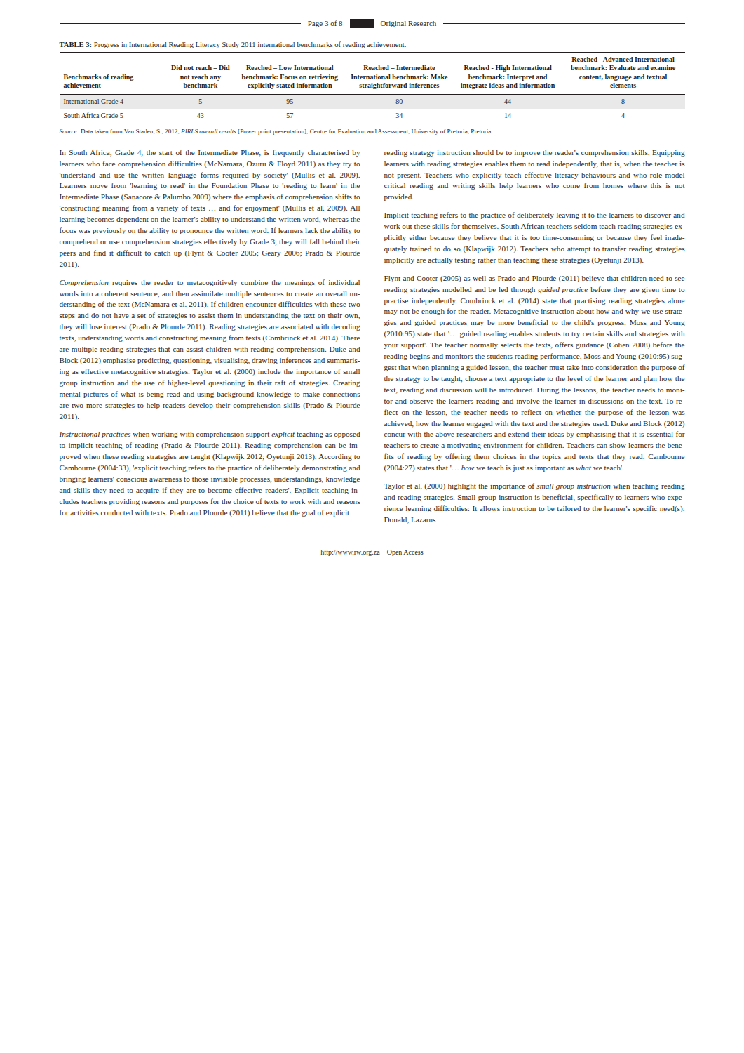Page 3 of 8 Original Research
TABLE 3: Progress in International Reading Literacy Study 2011 international benchmarks of reading achievement.
| Benchmarks of reading achievement | Did not reach – Did not reach any benchmark | Reached – Low International benchmark: Focus on retrieving explicitly stated information | Reached – Intermediate International benchmark: Make straightforward inferences | Reached - High International benchmark: Interpret and integrate ideas and information | Reached - Advanced International benchmark: Evaluate and examine content, language and textual elements |
| --- | --- | --- | --- | --- | --- |
| International Grade 4 | 5 | 95 | 80 | 44 | 8 |
| South Africa Grade 5 | 43 | 57 | 34 | 14 | 4 |
Source: Data taken from Van Staden, S., 2012, PIRLS overall results [Power point presentation], Centre for Evaluation and Assessment, University of Pretoria, Pretoria
In South Africa, Grade 4, the start of the Intermediate Phase, is frequently characterised by learners who face comprehension difficulties (McNamara, Ozuru & Floyd 2011) as they try to 'understand and use the written language forms required by society' (Mullis et al. 2009). Learners move from 'learning to read' in the Foundation Phase to 'reading to learn' in the Intermediate Phase (Sanacore & Palumbo 2009) where the emphasis of comprehension shifts to 'constructing meaning from a variety of texts … and for enjoyment' (Mullis et al. 2009). All learning becomes dependent on the learner's ability to understand the written word, whereas the focus was previously on the ability to pronounce the written word. If learners lack the ability to comprehend or use comprehension strategies effectively by Grade 3, they will fall behind their peers and find it difficult to catch up (Flynt & Cooter 2005; Geary 2006; Prado & Plourde 2011).
Comprehension requires the reader to metacognitively combine the meanings of individual words into a coherent sentence, and then assimilate multiple sentences to create an overall understanding of the text (McNamara et al. 2011). If children encounter difficulties with these two steps and do not have a set of strategies to assist them in understanding the text on their own, they will lose interest (Prado & Plourde 2011). Reading strategies are associated with decoding texts, understanding words and constructing meaning from texts (Combrinck et al. 2014). There are multiple reading strategies that can assist children with reading comprehension. Duke and Block (2012) emphasise predicting, questioning, visualising, drawing inferences and summarising as effective metacognitive strategies. Taylor et al. (2000) include the importance of small group instruction and the use of higher-level questioning in their raft of strategies. Creating mental pictures of what is being read and using background knowledge to make connections are two more strategies to help readers develop their comprehension skills (Prado & Plourde 2011).
Instructional practices when working with comprehension support explicit teaching as opposed to implicit teaching of reading (Prado & Plourde 2011). Reading comprehension can be improved when these reading strategies are taught (Klapwijk 2012; Oyetunji 2013). According to Cambourne (2004:33), 'explicit teaching refers to the practice of deliberately demonstrating and bringing learners' conscious awareness to those invisible processes, understandings, knowledge and skills they need to acquire if they are to become effective readers'. Explicit teaching includes teachers providing reasons and purposes for the choice of texts to work with and reasons for activities conducted with texts. Prado and Plourde (2011) believe that the goal of explicit
reading strategy instruction should be to improve the reader's comprehension skills. Equipping learners with reading strategies enables them to read independently, that is, when the teacher is not present. Teachers who explicitly teach effective literacy behaviours and who role model critical reading and writing skills help learners who come from homes where this is not provided.
Implicit teaching refers to the practice of deliberately leaving it to the learners to discover and work out these skills for themselves. South African teachers seldom teach reading strategies explicitly either because they believe that it is too time-consuming or because they feel inadequately trained to do so (Klapwijk 2012). Teachers who attempt to transfer reading strategies implicitly are actually testing rather than teaching these strategies (Oyetunji 2013).
Flynt and Cooter (2005) as well as Prado and Plourde (2011) believe that children need to see reading strategies modelled and be led through guided practice before they are given time to practise independently. Combrinck et al. (2014) state that practising reading strategies alone may not be enough for the reader. Metacognitive instruction about how and why we use strategies and guided practices may be more beneficial to the child's progress. Moss and Young (2010:95) state that '… guided reading enables students to try certain skills and strategies with your support'. The teacher normally selects the texts, offers guidance (Cohen 2008) before the reading begins and monitors the students reading performance. Moss and Young (2010:95) suggest that when planning a guided lesson, the teacher must take into consideration the purpose of the strategy to be taught, choose a text appropriate to the level of the learner and plan how the text, reading and discussion will be introduced. During the lessons, the teacher needs to monitor and observe the learners reading and involve the learner in discussions on the text. To reflect on the lesson, the teacher needs to reflect on whether the purpose of the lesson was achieved, how the learner engaged with the text and the strategies used. Duke and Block (2012) concur with the above researchers and extend their ideas by emphasising that it is essential for teachers to create a motivating environment for children. Teachers can show learners the benefits of reading by offering them choices in the topics and texts that they read. Cambourne (2004:27) states that '… how we teach is just as important as what we teach'.
Taylor et al. (2000) highlight the importance of small group instruction when teaching reading and reading strategies. Small group instruction is beneficial, specifically to learners who experience learning difficulties: It allows instruction to be tailored to the learner's specific need(s). Donald, Lazarus
http://www.rw.org.za Open Access